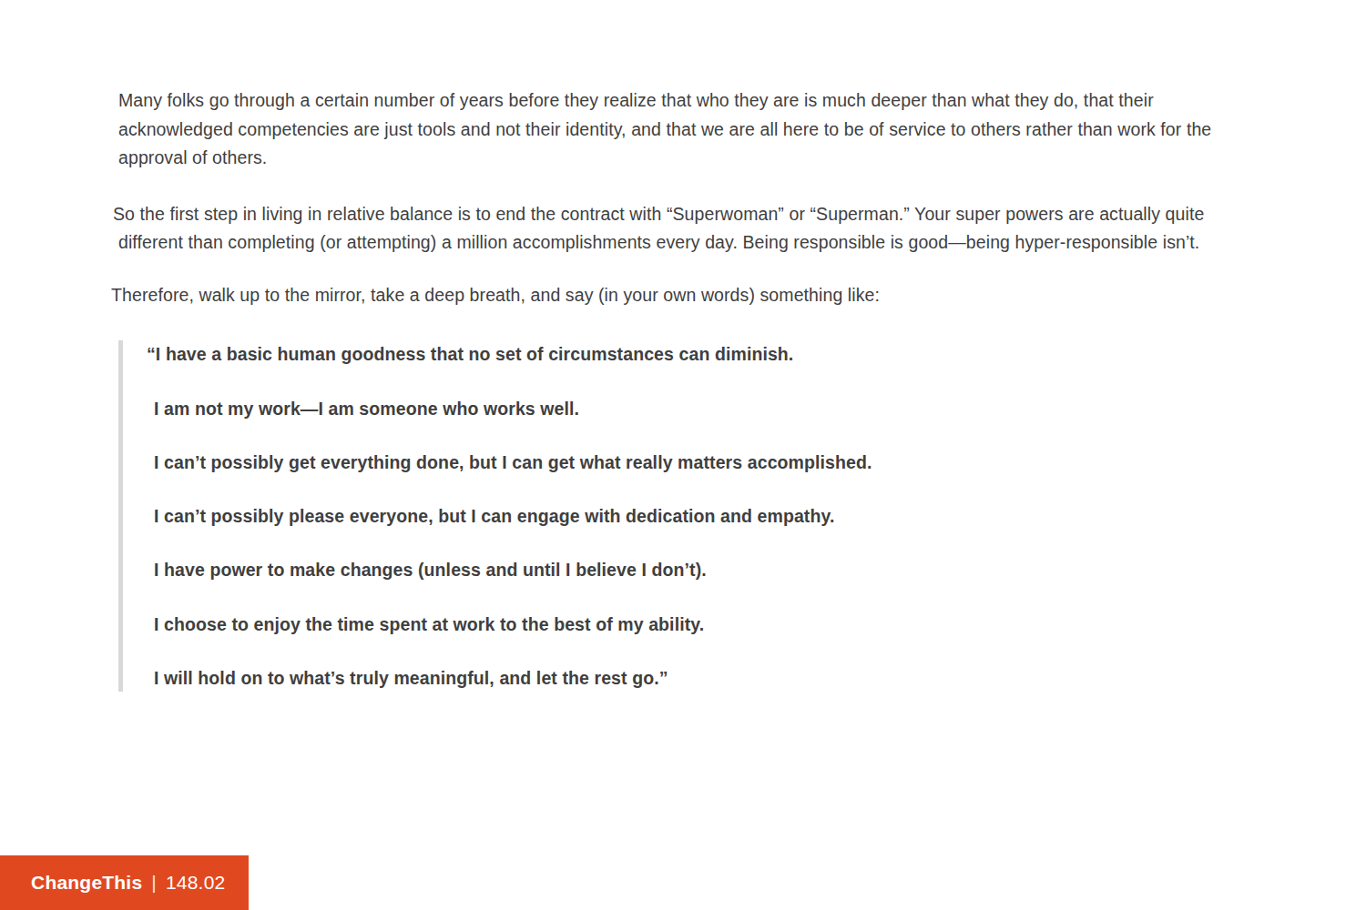Many folks go through a certain number of years before they realize that who they are is much deeper than what they do, that their acknowledged competencies are just tools and not their identity, and that we are all here to be of service to others rather than work for the approval of others.
So the first step in living in relative balance is to end the contract with “Superwoman” or “Superman.” Your super powers are actually quite different than completing (or attempting) a million accomplishments every day. Being responsible is good—being hyper-responsible isn’t.
Therefore, walk up to the mirror, take a deep breath, and say (in your own words) something like:
“I have a basic human goodness that no set of circumstances can diminish.
I am not my work—I am someone who works well.
I can’t possibly get everything done, but I can get what really matters accomplished.
I can’t possibly please everyone, but I can engage with dedication and empathy.
I have power to make changes (unless and until I believe I don’t).
I choose to enjoy the time spent at work to the best of my ability.
I will hold on to what’s truly meaningful, and let the rest go.”
ChangeThis|148.02